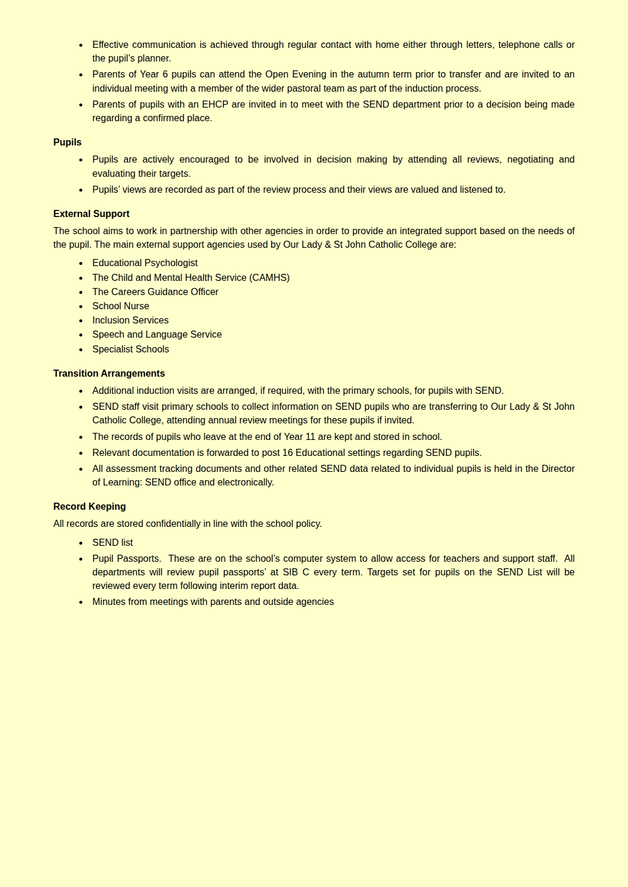Effective communication is achieved through regular contact with home either through letters, telephone calls or the pupil’s planner.
Parents of Year 6 pupils can attend the Open Evening in the autumn term prior to transfer and are invited to an individual meeting with a member of the wider pastoral team as part of the induction process.
Parents of pupils with an EHCP are invited in to meet with the SEND department prior to a decision being made regarding a confirmed place.
Pupils
Pupils are actively encouraged to be involved in decision making by attending all reviews, negotiating and evaluating their targets.
Pupils’ views are recorded as part of the review process and their views are valued and listened to.
External Support
The school aims to work in partnership with other agencies in order to provide an integrated support based on the needs of the pupil. The main external support agencies used by Our Lady & St John Catholic College are:
Educational Psychologist
The Child and Mental Health Service (CAMHS)
The Careers Guidance Officer
School Nurse
Inclusion Services
Speech and Language Service
Specialist Schools
Transition Arrangements
Additional induction visits are arranged, if required, with the primary schools, for pupils with SEND.
SEND staff visit primary schools to collect information on SEND pupils who are transferring to Our Lady & St John Catholic College, attending annual review meetings for these pupils if invited.
The records of pupils who leave at the end of Year 11 are kept and stored in school.
Relevant documentation is forwarded to post 16 Educational settings regarding SEND pupils.
All assessment tracking documents and other related SEND data related to individual pupils is held in the Director of Learning: SEND office and electronically.
Record Keeping
All records are stored confidentially in line with the school policy.
SEND list
Pupil Passports. These are on the school’s computer system to allow access for teachers and support staff. All departments will review pupil passports’ at SIB C every term. Targets set for pupils on the SEND List will be reviewed every term following interim report data.
Minutes from meetings with parents and outside agencies